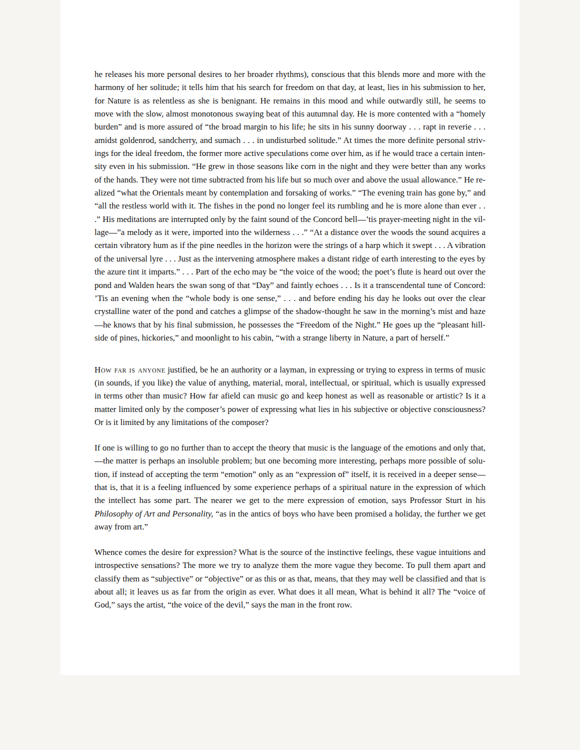he releases his more personal desires to her broader rhythms), conscious that this blends more and more with the harmony of her solitude; it tells him that his search for freedom on that day, at least, lies in his submission to her, for Nature is as relentless as she is benignant. He remains in this mood and while outwardly still, he seems to move with the slow, almost monotonous swaying beat of this autumnal day. He is more contented with a “homely burden” and is more assured of “the broad margin to his life; he sits in his sunny doorway . . . rapt in reverie . . . amidst goldenrod, sandcherry, and sumach . . . in undisturbed solitude.” At times the more definite personal strivings for the ideal freedom, the former more active speculations come over him, as if he would trace a certain intensity even in his submission. “He grew in those seasons like corn in the night and they were better than any works of the hands. They were not time subtracted from his life but so much over and above the usual allowance.” He realized “what the Orientals meant by contemplation and forsaking of works.” “The evening train has gone by,” and “all the restless world with it. The fishes in the pond no longer feel its rumbling and he is more alone than ever . . .” His meditations are interrupted only by the faint sound of the Concord bell—’tis prayer-meeting night in the village—”a melody as it were, imported into the wilderness . . .” “At a distance over the woods the sound acquires a certain vibratory hum as if the pine needles in the horizon were the strings of a harp which it swept . . . A vibration of the universal lyre . . . Just as the intervening atmosphere makes a distant ridge of earth interesting to the eyes by the azure tint it imparts.” . . . Part of the echo may be “the voice of the wood; the poet’s flute is heard out over the pond and Walden hears the swan song of that “Day” and faintly echoes . . . Is it a transcendental tune of Concord: ’Tis an evening when the “whole body is one sense,” . . . and before ending his day he looks out over the clear crystalline water of the pond and catches a glimpse of the shadow-thought he saw in the morning’s mist and haze—he knows that by his final submission, he possesses the “Freedom of the Night.” He goes up the “pleasant hillside of pines, hickories,” and moonlight to his cabin, “with a strange liberty in Nature, a part of herself.”
How far is anyone justified, be he an authority or a layman, in expressing or trying to express in terms of music (in sounds, if you like) the value of anything, material, moral, intellectual, or spiritual, which is usually expressed in terms other than music? How far afield can music go and keep honest as well as reasonable or artistic? Is it a matter limited only by the composer’s power of expressing what lies in his subjective or objective consciousness? Or is it limited by any limitations of the composer?
If one is willing to go no further than to accept the theory that music is the language of the emotions and only that, —the matter is perhaps an insoluble problem; but one becoming more interesting, perhaps more possible of solution, if instead of accepting the term “emotion” only as an “expression of” itself, it is received in a deeper sense—that is, that it is a feeling influenced by some experience perhaps of a spiritual nature in the expression of which the intellect has some part. The nearer we get to the mere expression of emotion, says Professor Sturt in his Philosophy of Art and Personality, “as in the antics of boys who have been promised a holiday, the further we get away from art.”
Whence comes the desire for expression? What is the source of the instinctive feelings, these vague intuitions and introspective sensations? The more we try to analyze them the more vague they become. To pull them apart and classify them as “subjective” or “objective” or as this or as that, means, that they may well be classified and that is about all; it leaves us as far from the origin as ever. What does it all mean, What is behind it all? The “voice of God,” says the artist, “the voice of the devil,” says the man in the front row.